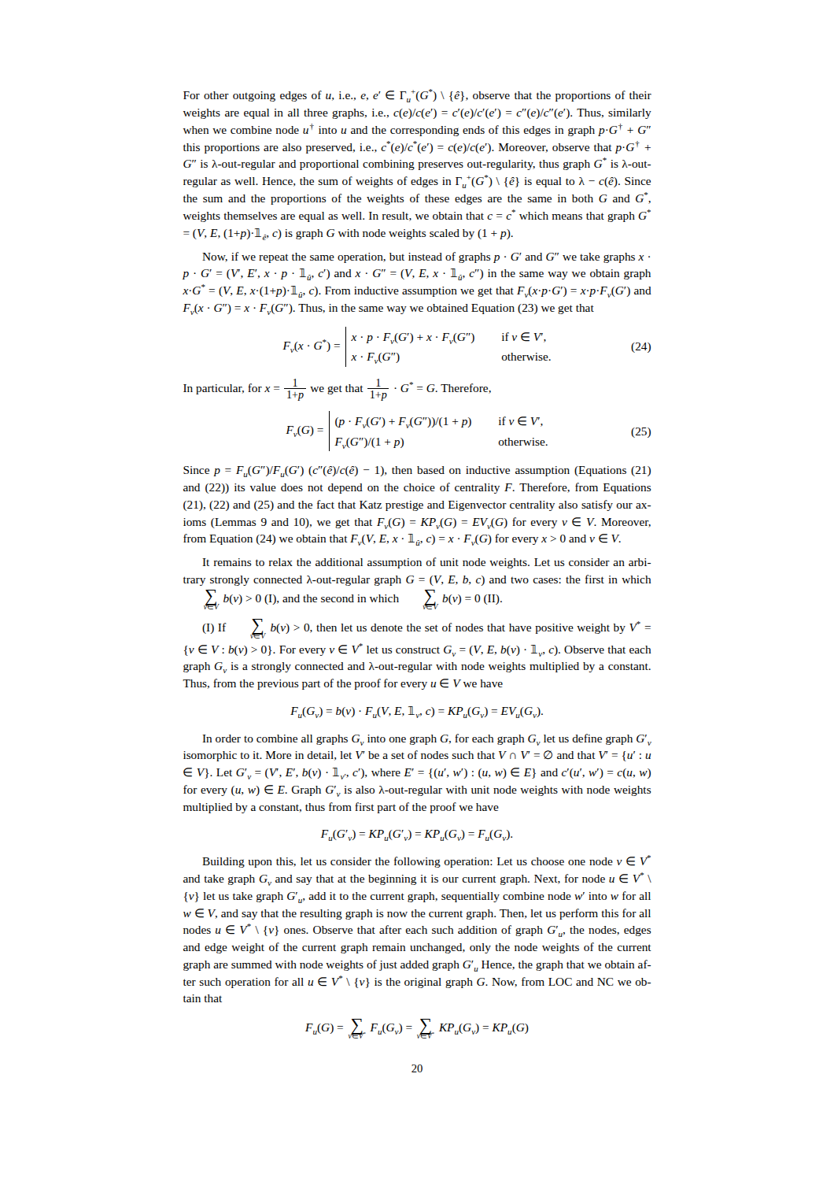For other outgoing edges of u, i.e., e, e′ ∈ Γu+(G*) \ {ê}, observe that the proportions of their weights are equal in all three graphs, i.e., c(e)/c(e′) = c′(e)/c′(e′) = c″(e)/c″(e′). Thus, similarly when we combine node u† into u and the corresponding ends of this edges in graph p·G† + G″ this proportions are also preserved, i.e., c*(e)/c*(e′) = c(e)/c(e′). Moreover, observe that p·G† + G″ is λ-out-regular and proportional combining preserves out-regularity, thus graph G* is λ-out-regular as well. Hence, the sum of weights of edges in Γu+(G*) \ {ê} is equal to λ − c(ê). Since the sum and the proportions of the weights of these edges are the same in both G and G*, weights themselves are equal as well. In result, we obtain that c = c* which means that graph G* = (V, E, (1+p)·𝟙ê, c) is graph G with node weights scaled by (1 + p).
Now, if we repeat the same operation, but instead of graphs p · G′ and G″ we take graphs x · p · G′ = (V′, E′, x · p · 𝟙û, c′) and x · G″ = (V, E, x · 𝟙û, c″) in the same way we obtain graph x·G* = (V, E, x·(1+p)·𝟙û, c). From inductive assumption we get that Fv(x·p·G′) = x·p·Fv(G′) and Fv(x · G″) = x · Fv(G″). Thus, in the same way we obtained Equation (23) we get that
Fv(x · G*) = x · p · Fv(G′) + x · Fv(G″) if v ∈ V′, x · Fv(G″) otherwise. (24)
In particular, for x = 11+p we get that 11+p · G* = G. Therefore,
Fv(G) = (p · Fv(G′) + Fv(G″))/(1 + p) if v ∈ V′, Fv(G″)/(1 + p) otherwise. (25)
Since p = Fu(G″)/Fu(G′) (c″(ê)/c(ê) − 1), then based on inductive assumption (Equations (21) and (22)) its value does not depend on the choice of centrality F. Therefore, from Equations (21), (22) and (25) and the fact that Katz prestige and Eigenvector centrality also satisfy our axioms (Lemmas 9 and 10), we get that Fv(G) = KPv(G) = EVv(G) for every v ∈ V. Moreover, from Equation (24) we obtain that Fv(V, E, x · 𝟙û, c) = x · Fv(G) for every x > 0 and v ∈ V.
It remains to relax the additional assumption of unit node weights. Let us consider an arbitrary strongly connected λ-out-regular graph G = (V, E, b, c) and two cases: the first in which ∑v∈V b(v) > 0 (I), and the second in which ∑v∈V b(v) = 0 (II).
(I) If ∑v∈V b(v) > 0, then let us denote the set of nodes that have positive weight by V* = {v ∈ V : b(v) > 0}. For every v ∈ V* let us construct Gv = (V, E, b(v) · 𝟙v, c). Observe that each graph Gv is a strongly connected and λ-out-regular with node weights multiplied by a constant. Thus, from the previous part of the proof for every u ∈ V we have
Fu(Gv) = b(v) · Fu(V, E, 𝟙v, c) = KPu(Gv) = EVu(Gv).
In order to combine all graphs Gv into one graph G, for each graph Gv let us define graph G′v isomorphic to it. More in detail, let V′ be a set of nodes such that V ∩ V′ = ∅ and that V′ = {u′ : u ∈ V}. Let G′v = (V′, E′, b(v) · 𝟙v′, c′), where E′ = {(u′, w′) : (u, w) ∈ E} and c′(u′, w′) = c(u, w) for every (u, w) ∈ E. Graph G′v is also λ-out-regular with unit node weights with node weights multiplied by a constant, thus from first part of the proof we have
Fu(G′v) = KPu(G′v) = KPu(Gv) = Fu(Gv).
Building upon this, let us consider the following operation: Let us choose one node v ∈ V* and take graph Gv and say that at the beginning it is our current graph. Next, for node u ∈ V* \ {v} let us take graph G′u, add it to the current graph, sequentially combine node w′ into w for all w ∈ V, and say that the resulting graph is now the current graph. Then, let us perform this for all nodes u ∈ V* \ {v} ones. Observe that after each such addition of graph G′u, the nodes, edges and edge weight of the current graph remain unchanged, only the node weights of the current graph are summed with node weights of just added graph G′u Hence, the graph that we obtain after such operation for all u ∈ V* \ {v} is the original graph G. Now, from LOC and NC we obtain that
Fu(G) = ∑v∈V* Fu(Gv) = ∑v∈V* KPu(Gv) = KPu(G)
20